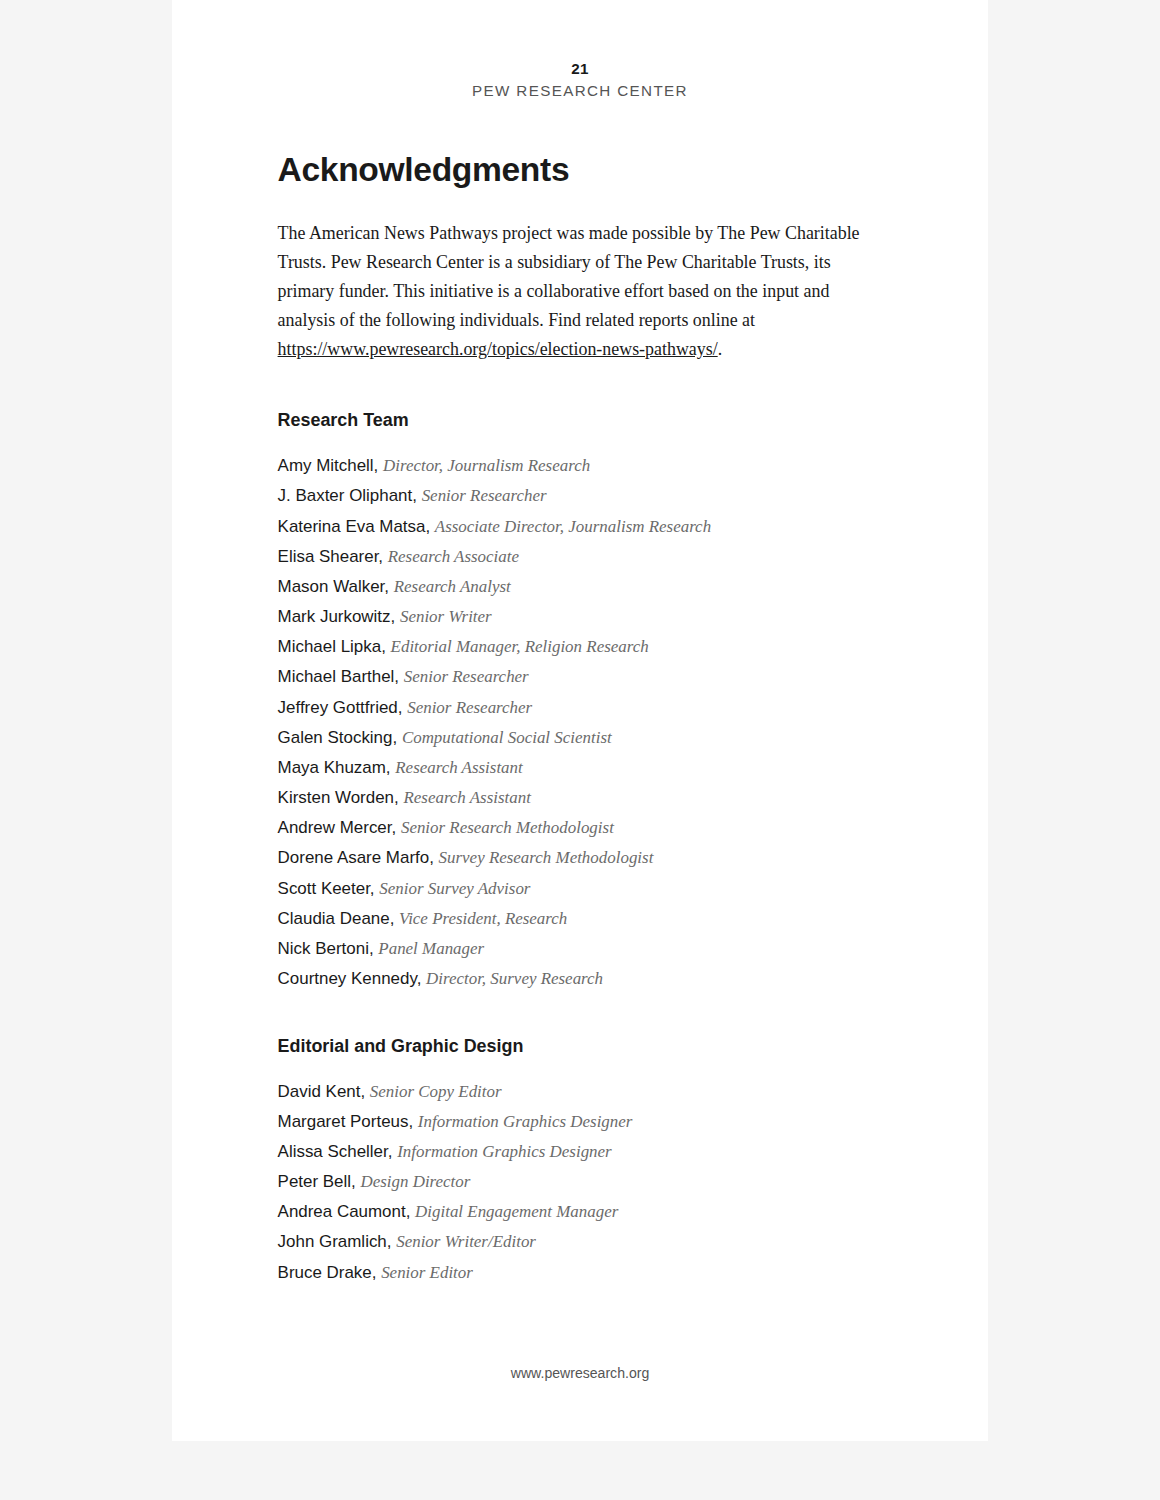21
PEW RESEARCH CENTER
Acknowledgments
The American News Pathways project was made possible by The Pew Charitable Trusts. Pew Research Center is a subsidiary of The Pew Charitable Trusts, its primary funder. This initiative is a collaborative effort based on the input and analysis of the following individuals. Find related reports online at https://www.pewresearch.org/topics/election-news-pathways/.
Research Team
Amy Mitchell, Director, Journalism Research
J. Baxter Oliphant, Senior Researcher
Katerina Eva Matsa, Associate Director, Journalism Research
Elisa Shearer, Research Associate
Mason Walker, Research Analyst
Mark Jurkowitz, Senior Writer
Michael Lipka, Editorial Manager, Religion Research
Michael Barthel, Senior Researcher
Jeffrey Gottfried, Senior Researcher
Galen Stocking, Computational Social Scientist
Maya Khuzam, Research Assistant
Kirsten Worden, Research Assistant
Andrew Mercer, Senior Research Methodologist
Dorene Asare Marfo, Survey Research Methodologist
Scott Keeter, Senior Survey Advisor
Claudia Deane, Vice President, Research
Nick Bertoni, Panel Manager
Courtney Kennedy, Director, Survey Research
Editorial and Graphic Design
David Kent, Senior Copy Editor
Margaret Porteus, Information Graphics Designer
Alissa Scheller, Information Graphics Designer
Peter Bell, Design Director
Andrea Caumont, Digital Engagement Manager
John Gramlich, Senior Writer/Editor
Bruce Drake, Senior Editor
www.pewresearch.org